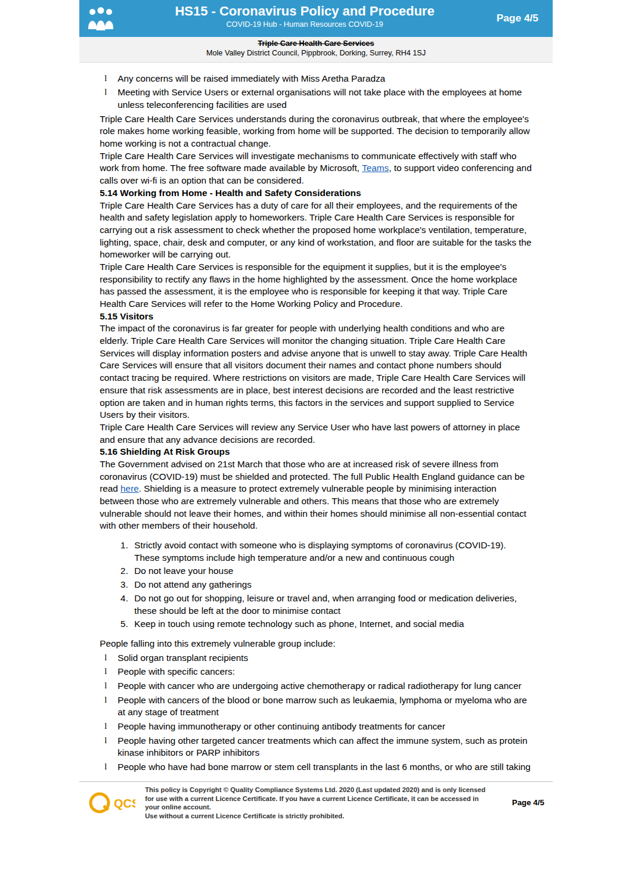HS15 - Coronavirus Policy and Procedure
COVID-19 Hub - Human Resources COVID-19
Page 4/5
Triple Care Health Care Services
Mole Valley District Council, Pippbrook, Dorking, Surrey, RH4 1SJ
Any concerns will be raised immediately with Miss Aretha Paradza
Meeting with Service Users or external organisations will not take place with the employees at home unless teleconferencing facilities are used
Triple Care Health Care Services understands during the coronavirus outbreak, that where the employee's role makes home working feasible, working from home will be supported. The decision to temporarily allow home working is not a contractual change.
Triple Care Health Care Services will investigate mechanisms to communicate effectively with staff who work from home. The free software made available by Microsoft, Teams, to support video conferencing and calls over wi-fi is an option that can be considered.
5.14 Working from Home - Health and Safety Considerations
Triple Care Health Care Services has a duty of care for all their employees, and the requirements of the health and safety legislation apply to homeworkers. Triple Care Health Care Services is responsible for carrying out a risk assessment to check whether the proposed home workplace's ventilation, temperature, lighting, space, chair, desk and computer, or any kind of workstation, and floor are suitable for the tasks the homeworker will be carrying out.
Triple Care Health Care Services is responsible for the equipment it supplies, but it is the employee's responsibility to rectify any flaws in the home highlighted by the assessment. Once the home workplace has passed the assessment, it is the employee who is responsible for keeping it that way. Triple Care Health Care Services will refer to the Home Working Policy and Procedure.
5.15 Visitors
The impact of the coronavirus is far greater for people with underlying health conditions and who are elderly. Triple Care Health Care Services will monitor the changing situation. Triple Care Health Care Services will display information posters and advise anyone that is unwell to stay away. Triple Care Health Care Services will ensure that all visitors document their names and contact phone numbers should contact tracing be required. Where restrictions on visitors are made, Triple Care Health Care Services will ensure that risk assessments are in place, best interest decisions are recorded and the least restrictive option are taken and in human rights terms, this factors in the services and support supplied to Service Users by their visitors.
Triple Care Health Care Services will review any Service User who have last powers of attorney in place and ensure that any advance decisions are recorded.
5.16 Shielding At Risk Groups
The Government advised on 21st March that those who are at increased risk of severe illness from coronavirus (COVID-19) must be shielded and protected. The full Public Health England guidance can be read here. Shielding is a measure to protect extremely vulnerable people by minimising interaction between those who are extremely vulnerable and others. This means that those who are extremely vulnerable should not leave their homes, and within their homes should minimise all non-essential contact with other members of their household.
Strictly avoid contact with someone who is displaying symptoms of coronavirus (COVID-19). These symptoms include high temperature and/or a new and continuous cough
Do not leave your house
Do not attend any gatherings
Do not go out for shopping, leisure or travel and, when arranging food or medication deliveries, these should be left at the door to minimise contact
Keep in touch using remote technology such as phone, Internet, and social media
People falling into this extremely vulnerable group include:
Solid organ transplant recipients
People with specific cancers:
People with cancer who are undergoing active chemotherapy or radical radiotherapy for lung cancer
People with cancers of the blood or bone marrow such as leukaemia, lymphoma or myeloma who are at any stage of treatment
People having immunotherapy or other continuing antibody treatments for cancer
People having other targeted cancer treatments which can affect the immune system, such as protein kinase inhibitors or PARP inhibitors
People who have had bone marrow or stem cell transplants in the last 6 months, or who are still taking
QCS
This policy is Copyright © Quality Compliance Systems Ltd. 2020 (Last updated 2020) and is only licensed for use with a current Licence Certificate. If you have a current Licence Certificate, it can be accessed in your online account.
Use without a current Licence Certificate is strictly prohibited.
Page 4/5